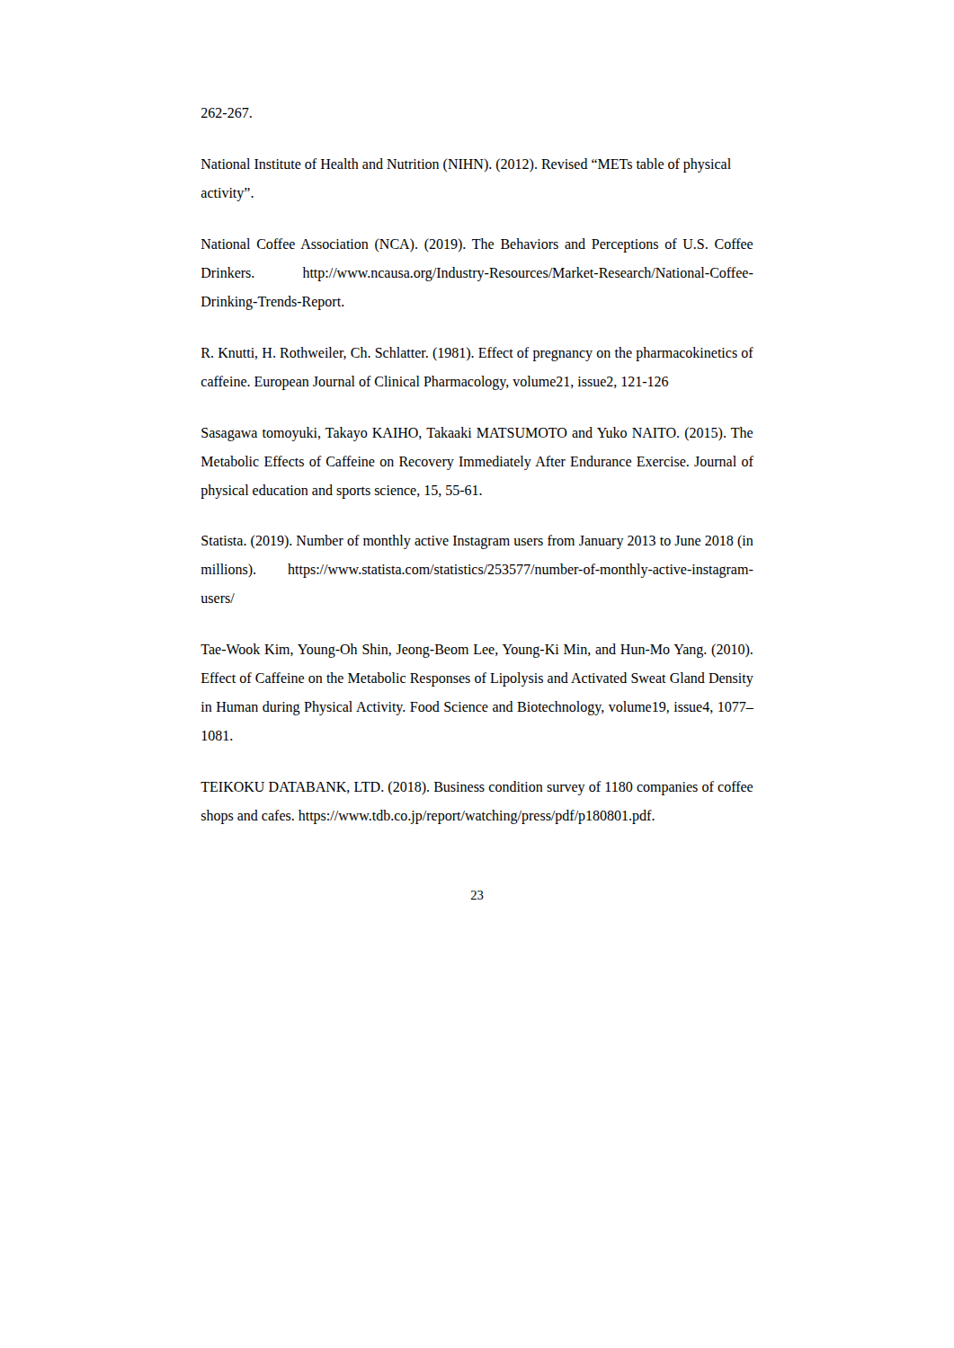262-267.
National Institute of Health and Nutrition (NIHN). (2012). Revised “METs table of physical activity”.
National Coffee Association (NCA). (2019). The Behaviors and Perceptions of U.S. Coffee Drinkers. http://www.ncausa.org/Industry-Resources/Market-Research/National-Coffee-Drinking-Trends-Report.
R. Knutti, H. Rothweiler, Ch. Schlatter. (1981). Effect of pregnancy on the pharmacokinetics of caffeine. European Journal of Clinical Pharmacology, volume21, issue2, 121‑126
Sasagawa tomoyuki, Takayo KAIHO, Takaaki MATSUMOTO and Yuko NAITO. (2015). The Metabolic Effects of Caffeine on Recovery Immediately After Endurance Exercise. Journal of physical education and sports science, 15, 55-61.
Statista. (2019). Number of monthly active Instagram users from January 2013 to June 2018 (in millions). https://www.statista.com/statistics/253577/number-of-monthly-active-instagram-users/
Tae-Wook Kim, Young-Oh Shin, Jeong-Beom Lee, Young-Ki Min, and Hun-Mo Yang. (2010). Effect of Caffeine on the Metabolic Responses of Lipolysis and Activated Sweat Gland Density in Human during Physical Activity. Food Science and Biotechnology, volume19, issue4, 1077–1081.
TEIKOKU DATABANK, LTD. (2018). Business condition survey of 1180 companies of coffee shops and cafes. https://www.tdb.co.jp/report/watching/press/pdf/p180801.pdf.
23